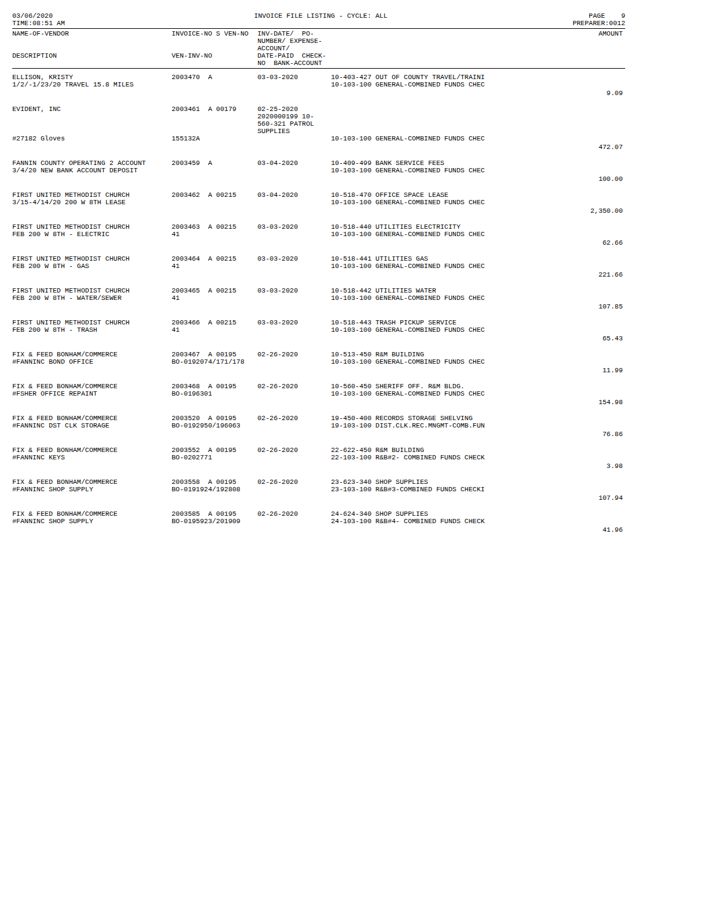03/06/2020 INVOICE FILE LISTING - CYCLE: ALL PAGE 9
TIME:08:51 AM PREPARER:0012
| NAME-OF-VENDOR | INVOICE-NO S VEN-NO | INV-DATE/ PO-NUMBER/ EXPENSE-ACCOUNT/ | | AMOUNT |
| --- | --- | --- | --- | --- |
| DESCRIPTION | VEN-INV-NO | DATE-PAID CHECK-NO BANK-ACCOUNT | | |
| ELLISON, KRISTY | 2003470 A | 03-03-2020 | 10-403-427 OUT OF COUNTY TRAVEL/TRAINI | |
| 1/2/-1/23/20 TRAVEL 15.8 MILES | | | 10-103-100 GENERAL-COMBINED FUNDS CHEC | |
| | | | | 9.09 |
| EVIDENT, INC | 2003461 A 00179 | 02-25-2020 2020000199 10-560-321 PATROL SUPPLIES | | |
| #27182 Gloves | 155132A | | 10-103-100 GENERAL-COMBINED FUNDS CHEC | |
| | | | | 472.07 |
| FANNIN COUNTY OPERATING 2 ACCOUNT | 2003459 A | 03-04-2020 | 10-409-499 BANK SERVICE FEES | |
| 3/4/20 NEW BANK ACCOUNT DEPOSIT | | | 10-103-100 GENERAL-COMBINED FUNDS CHEC | |
| | | | | 100.00 |
| FIRST UNITED METHODIST CHURCH | 2003462 A 00215 | 03-04-2020 | 10-518-470 OFFICE SPACE LEASE | |
| 3/15-4/14/20 200 W 8TH LEASE | | | 10-103-100 GENERAL-COMBINED FUNDS CHEC | |
| | | | | 2,350.00 |
| FIRST UNITED METHODIST CHURCH | 2003463 A 00215 | 03-03-2020 | 10-518-440 UTILITIES ELECTRICITY | |
| FEB 200 W 8TH - ELECTRIC | 41 | | 10-103-100 GENERAL-COMBINED FUNDS CHEC | |
| | | | | 62.66 |
| FIRST UNITED METHODIST CHURCH | 2003464 A 00215 | 03-03-2020 | 10-518-441 UTILITIES GAS | |
| FEB 200 W 8TH - GAS | 41 | | 10-103-100 GENERAL-COMBINED FUNDS CHEC | |
| | | | | 221.66 |
| FIRST UNITED METHODIST CHURCH | 2003465 A 00215 | 03-03-2020 | 10-518-442 UTILITIES WATER | |
| FEB 200 W 8TH - WATER/SEWER | 41 | | 10-103-100 GENERAL-COMBINED FUNDS CHEC | |
| | | | | 107.85 |
| FIRST UNITED METHODIST CHURCH | 2003466 A 00215 | 03-03-2020 | 10-518-443 TRASH PICKUP SERVICE | |
| FEB 200 W 8TH - TRASH | 41 | | 10-103-100 GENERAL-COMBINED FUNDS CHEC | |
| | | | | 65.43 |
| FIX & FEED BONHAM/COMMERCE | 2003467 A 00195 | 02-26-2020 | 10-513-450 R&M BUILDING | |
| #FANNINC BOND OFFICE | BO-0192074/171/178 | | 10-103-100 GENERAL-COMBINED FUNDS CHEC | |
| | | | | 11.99 |
| FIX & FEED BONHAM/COMMERCE | 2003468 A 00195 | 02-26-2020 | 10-560-450 SHERIFF OFF. R&M BLDG. | |
| #FSHER OFFICE REPAINT | BO-0196301 | | 10-103-100 GENERAL-COMBINED FUNDS CHEC | |
| | | | | 154.98 |
| FIX & FEED BONHAM/COMMERCE | 2003520 A 00195 | 02-26-2020 | 19-450-400 RECORDS STORAGE SHELVING | |
| #FANNINC DST CLK STORAGE | BO-0192950/196063 | | 19-103-100 DIST.CLK.REC.MNGMT-COMB.FUN | |
| | | | | 76.86 |
| FIX & FEED BONHAM/COMMERCE | 2003552 A 00195 | 02-26-2020 | 22-622-450 R&M BUILDING | |
| #FANNINC KEYS | BO-0202771 | | 22-103-100 R&B#2- COMBINED FUNDS CHECK | |
| | | | | 3.98 |
| FIX & FEED BONHAM/COMMERCE | 2003558 A 00195 | 02-26-2020 | 23-623-340 SHOP SUPPLIES | |
| #FANNINC SHOP SUPPLY | BO-0191924/192808 | | 23-103-100 R&B#3-COMBINED FUNDS CHECKI | |
| | | | | 107.94 |
| FIX & FEED BONHAM/COMMERCE | 2003585 A 00195 | 02-26-2020 | 24-624-340 SHOP SUPPLIES | |
| #FANNINC SHOP SUPPLY | BO-0195923/201909 | | 24-103-100 R&B#4- COMBINED FUNDS CHECK | |
| | | | | 41.96 |